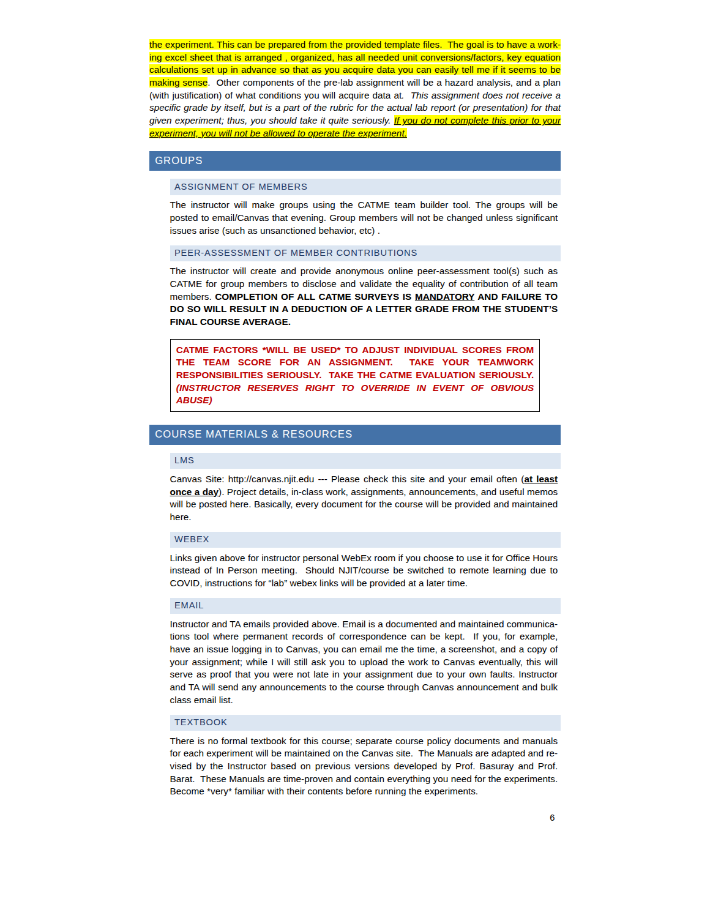the experiment. This can be prepared from the provided template files. The goal is to have a working excel sheet that is arranged , organized, has all needed unit conversions/factors, key equation calculations set up in advance so that as you acquire data you can easily tell me if it seems to be making sense. Other components of the pre-lab assignment will be a hazard analysis, and a plan (with justification) of what conditions you will acquire data at. This assignment does not receive a specific grade by itself, but is a part of the rubric for the actual lab report (or presentation) for that given experiment; thus, you should take it quite seriously. If you do not complete this prior to your experiment, you will not be allowed to operate the experiment.
Groups
Assignment of Members
The instructor will make groups using the CATME team builder tool. The groups will be posted to email/Canvas that evening. Group members will not be changed unless significant issues arise (such as unsanctioned behavior, etc) .
Peer-Assessment of Member Contributions
The instructor will create and provide anonymous online peer-assessment tool(s) such as CATME for group members to disclose and validate the equality of contribution of all team members. COMPLETION OF ALL CATME SURVEYS IS MANDATORY AND FAILURE TO DO SO WILL RESULT IN A DEDUCTION OF A LETTER GRADE FROM THE STUDENT’S FINAL COURSE AVERAGE.
CATME FACTORS *WILL BE USED* TO ADJUST INDIVIDUAL SCORES FROM THE TEAM SCORE FOR AN ASSIGNMENT. TAKE YOUR TEAMWORK RESPONSIBILITIES SERIOUSLY. TAKE THE CATME EVALUATION SERIOUSLY. (INSTRUCTOR RESERVES RIGHT TO OVERRIDE IN EVENT OF OBVIOUS ABUSE)
Course Materials & Resources
LMS
Canvas Site: http://canvas.njit.edu --- Please check this site and your email often (at least once a day). Project details, in-class work, assignments, announcements, and useful memos will be posted here. Basically, every document for the course will be provided and maintained here.
WebEx
Links given above for instructor personal WebEx room if you choose to use it for Office Hours instead of In Person meeting. Should NJIT/course be switched to remote learning due to COVID, instructions for “lab” webex links will be provided at a later time.
Email
Instructor and TA emails provided above. Email is a documented and maintained communications tool where permanent records of correspondence can be kept. If you, for example, have an issue logging in to Canvas, you can email me the time, a screenshot, and a copy of your assignment; while I will still ask you to upload the work to Canvas eventually, this will serve as proof that you were not late in your assignment due to your own faults. Instructor and TA will send any announcements to the course through Canvas announcement and bulk class email list.
Textbook
There is no formal textbook for this course; separate course policy documents and manuals for each experiment will be maintained on the Canvas site. The Manuals are adapted and revised by the Instructor based on previous versions developed by Prof. Basuray and Prof. Barat. These Manuals are time-proven and contain everything you need for the experiments. Become *very* familiar with their contents before running the experiments.
6